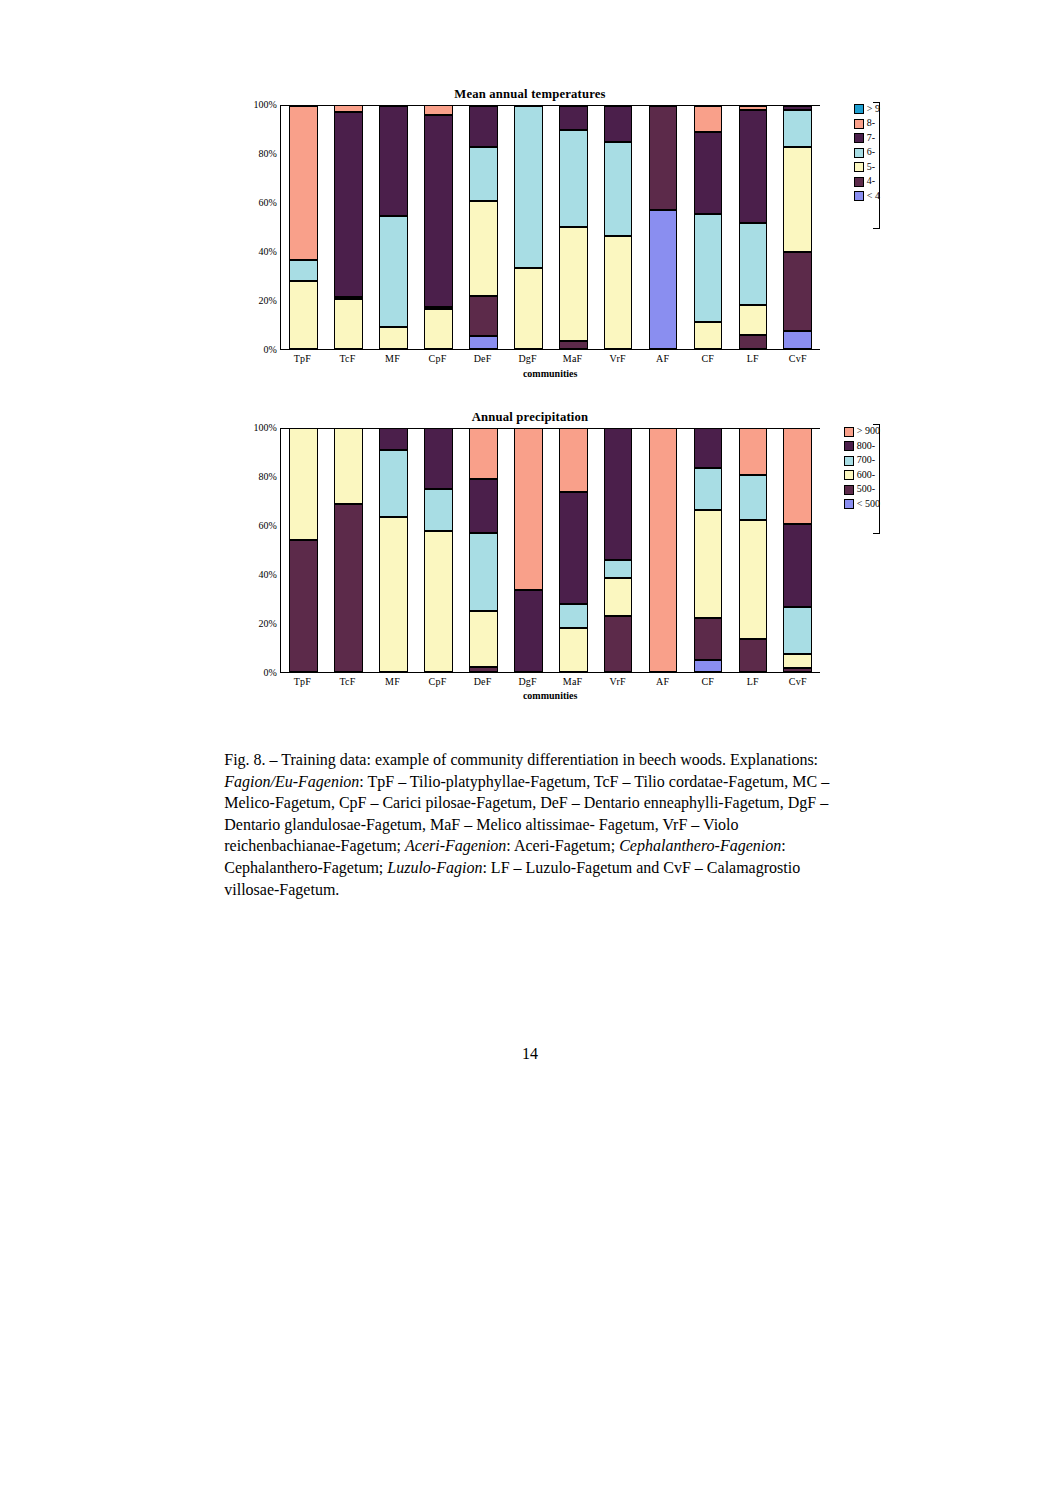Mean annual temperatures
100% 80% 60% 40% 20% 0%
TpF TcF MF CpF DeF DgF MaF VrF AF CF LF CvF
communities
> 9
8-
7-
6-
5-
4-
< 4
Annual precipitation
100% 80% 60% 40% 20% 0%
TpF TcF MF CpF DeF DgF MaF VrF AF CF LF CvF
communities
> 900
800-
700-
600-
500-
< 500
Fig. 8. – Training data: example of community differentiation in beech woods. Explanations: Fagion/Eu-Fagenion: TpF – Tilio-platyphyllae-Fagetum, TcF – Tilio cordatae-Fagetum, MC – Melico-Fagetum, CpF – Carici pilosae-Fagetum, DeF – Dentario enneaphylli-Fagetum, DgF – Dentario glandulosae-Fagetum, MaF – Melico altissimae- Fagetum, VrF – Violo reichenbachianae-Fagetum; Aceri-Fagenion: Aceri-Fagetum; Cephalanthero-Fagenion: Cephalanthero-Fagetum; Luzulo-Fagion: LF – Luzulo-Fagetum and CvF – Calamagrostio villosae-Fagetum.
14